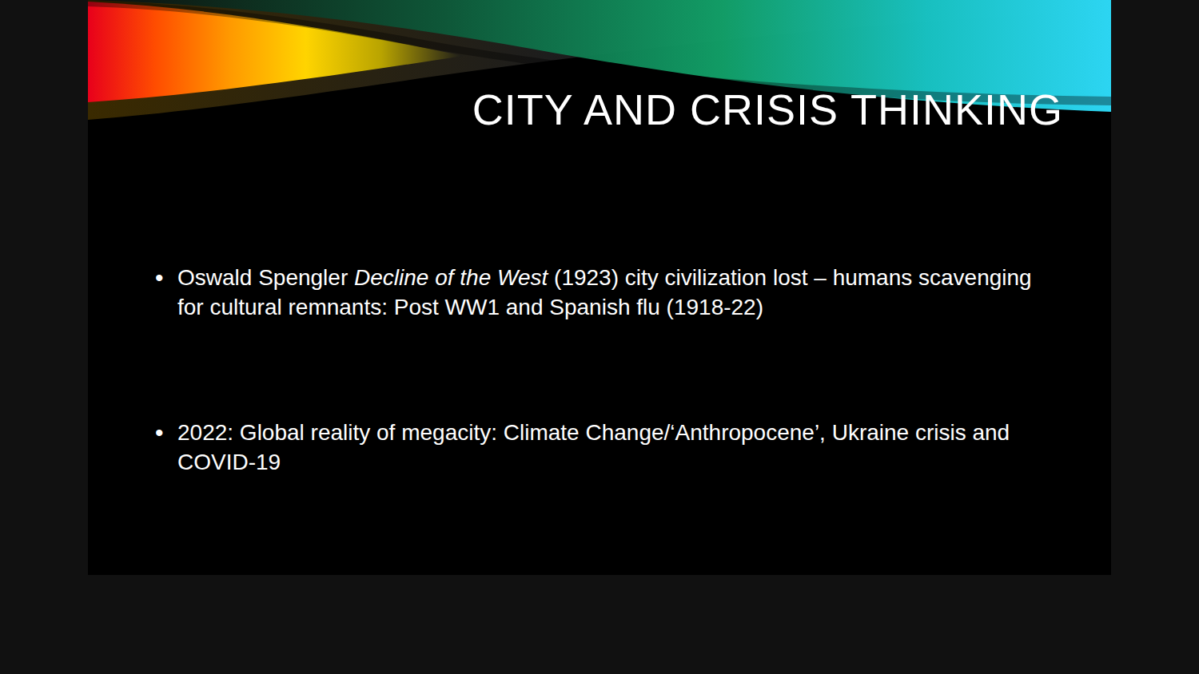City and Crisis Thinking
Oswald Spengler Decline of the West (1923) city civilization lost – humans scavenging for cultural remnants: Post WW1 and Spanish flu (1918-22)
2022: Global reality of megacity: Climate Change/‘Anthropocene’, Ukraine crisis and COVID-19